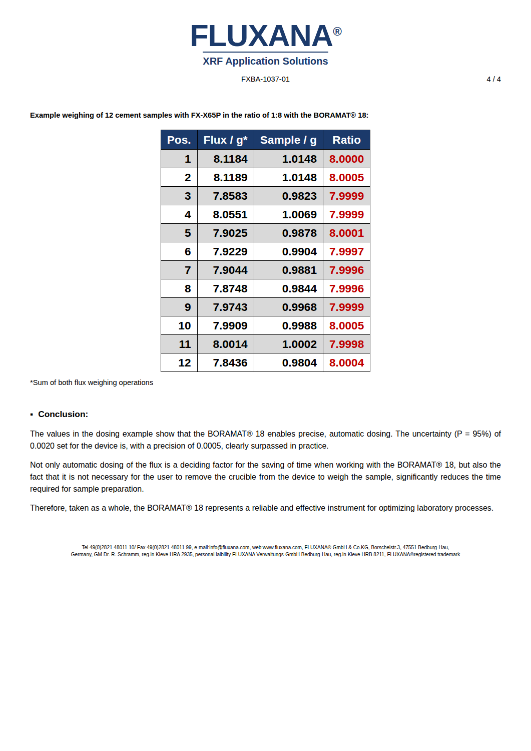FLUXANA®
XRF Application Solutions
FXBA-1037-01 4 / 4
Example weighing of 12 cement samples with FX-X65P in the ratio of 1:8 with the BORAMAT® 18:
| Pos. | Flux / g* | Sample / g | Ratio |
| --- | --- | --- | --- |
| 1 | 8.1184 | 1.0148 | 8.0000 |
| 2 | 8.1189 | 1.0148 | 8.0005 |
| 3 | 7.8583 | 0.9823 | 7.9999 |
| 4 | 8.0551 | 1.0069 | 7.9999 |
| 5 | 7.9025 | 0.9878 | 8.0001 |
| 6 | 7.9229 | 0.9904 | 7.9997 |
| 7 | 7.9044 | 0.9881 | 7.9996 |
| 8 | 7.8748 | 0.9844 | 7.9996 |
| 9 | 7.9743 | 0.9968 | 7.9999 |
| 10 | 7.9909 | 0.9988 | 8.0005 |
| 11 | 8.0014 | 1.0002 | 7.9998 |
| 12 | 7.8436 | 0.9804 | 8.0004 |
*Sum of both flux weighing operations
Conclusion:
The values in the dosing example show that the BORAMAT® 18 enables precise, automatic dosing. The uncertainty (P = 95%) of 0.0020 set for the device is, with a precision of 0.0005, clearly surpassed in practice.
Not only automatic dosing of the flux is a deciding factor for the saving of time when working with the BORAMAT® 18, but also the fact that it is not necessary for the user to remove the crucible from the device to weigh the sample, significantly reduces the time required for sample preparation.
Therefore, taken as a whole, the BORAMAT® 18 represents a reliable and effective instrument for optimizing laboratory processes.
Tel 49(0)2821 48011 10/ Fax 49(0)2821 48011 99, e-mail:info@fluxana.com, web:www.fluxana.com, FLUXANA® GmbH & Co.KG, Borschelstr.3, 47551 Bedburg-Hau,
Germany, GM Dr. R. Schramm, reg.in Kleve HRA 2935, personal laibility FLUXANA Verwaltungs-GmbH Bedburg-Hau, reg.in Kleve HRB 8211, FLUXANA®registered trademark